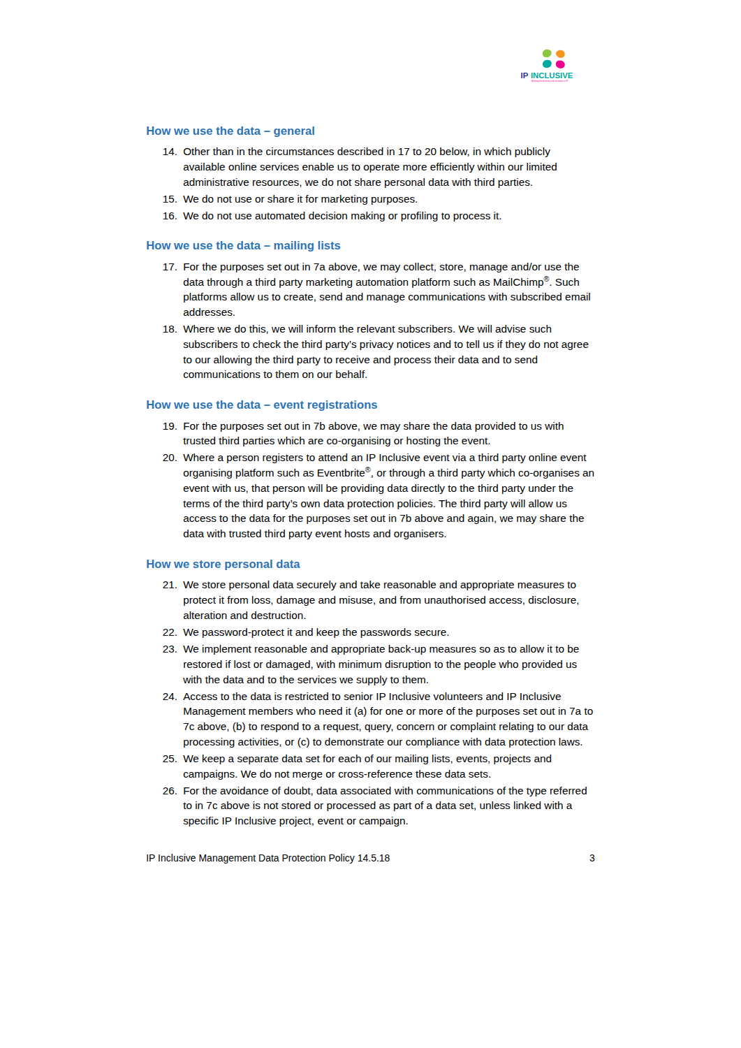IP INCLUSIVE Working for diversity and inclusion in IP
How we use the data – general
Other than in the circumstances described in 17 to 20 below, in which publicly available online services enable us to operate more efficiently within our limited administrative resources, we do not share personal data with third parties.
We do not use or share it for marketing purposes.
We do not use automated decision making or profiling to process it.
How we use the data – mailing lists
For the purposes set out in 7a above, we may collect, store, manage and/or use the data through a third party marketing automation platform such as MailChimp®. Such platforms allow us to create, send and manage communications with subscribed email addresses.
Where we do this, we will inform the relevant subscribers. We will advise such subscribers to check the third party’s privacy notices and to tell us if they do not agree to our allowing the third party to receive and process their data and to send communications to them on our behalf.
How we use the data – event registrations
For the purposes set out in 7b above, we may share the data provided to us with trusted third parties which are co-organising or hosting the event.
Where a person registers to attend an IP Inclusive event via a third party online event organising platform such as Eventbrite®, or through a third party which co-organises an event with us, that person will be providing data directly to the third party under the terms of the third party’s own data protection policies. The third party will allow us access to the data for the purposes set out in 7b above and again, we may share the data with trusted third party event hosts and organisers.
How we store personal data
We store personal data securely and take reasonable and appropriate measures to protect it from loss, damage and misuse, and from unauthorised access, disclosure, alteration and destruction.
We password-protect it and keep the passwords secure.
We implement reasonable and appropriate back-up measures so as to allow it to be restored if lost or damaged, with minimum disruption to the people who provided us with the data and to the services we supply to them.
Access to the data is restricted to senior IP Inclusive volunteers and IP Inclusive Management members who need it (a) for one or more of the purposes set out in 7a to 7c above, (b) to respond to a request, query, concern or complaint relating to our data processing activities, or (c) to demonstrate our compliance with data protection laws.
We keep a separate data set for each of our mailing lists, events, projects and campaigns. We do not merge or cross-reference these data sets.
For the avoidance of doubt, data associated with communications of the type referred to in 7c above is not stored or processed as part of a data set, unless linked with a specific IP Inclusive project, event or campaign.
IP Inclusive Management Data Protection Policy 14.5.18 3